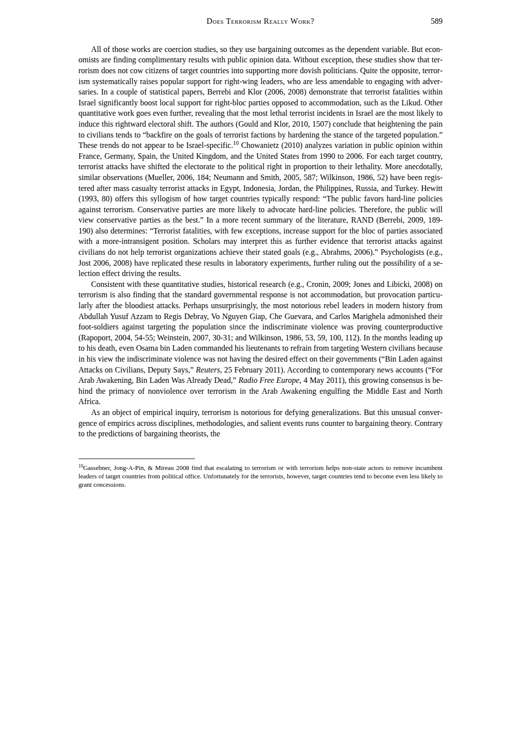Does Terrorism Really Work? 589
All of those works are coercion studies, so they use bargaining outcomes as the dependent variable. But economists are finding complimentary results with public opinion data. Without exception, these studies show that terrorism does not cow citizens of target countries into supporting more dovish politicians. Quite the opposite, terrorism systematically raises popular support for right-wing leaders, who are less amendable to engaging with adversaries. In a couple of statistical papers, Berrebi and Klor (2006, 2008) demonstrate that terrorist fatalities within Israel significantly boost local support for right-bloc parties opposed to accommodation, such as the Likud. Other quantitative work goes even further, revealing that the most lethal terrorist incidents in Israel are the most likely to induce this rightward electoral shift. The authors (Gould and Klor, 2010, 1507) conclude that heightening the pain to civilians tends to “backfire on the goals of terrorist factions by hardening the stance of the targeted population.” These trends do not appear to be Israel-specific.10 Chowanietz (2010) analyzes variation in public opinion within France, Germany, Spain, the United Kingdom, and the United States from 1990 to 2006. For each target country, terrorist attacks have shifted the electorate to the political right in proportion to their lethality. More anecdotally, similar observations (Mueller, 2006, 184; Neumann and Smith, 2005, 587; Wilkinson, 1986, 52) have been registered after mass casualty terrorist attacks in Egypt, Indonesia, Jordan, the Philippines, Russia, and Turkey. Hewitt (1993, 80) offers this syllogism of how target countries typically respond: “The public favors hard-line policies against terrorism. Conservative parties are more likely to advocate hard-line policies. Therefore, the public will view conservative parties as the best.” In a more recent summary of the literature, RAND (Berrebi, 2009, 189-190) also determines: “Terrorist fatalities, with few exceptions, increase support for the bloc of parties associated with a more-intransigent position. Scholars may interpret this as further evidence that terrorist attacks against civilians do not help terrorist organizations achieve their stated goals (e.g., Abrahms, 2006).” Psychologists (e.g., Jost 2006, 2008) have replicated these results in laboratory experiments, further ruling out the possibility of a selection effect driving the results.
Consistent with these quantitative studies, historical research (e.g., Cronin, 2009; Jones and Libicki, 2008) on terrorism is also finding that the standard governmental response is not accommodation, but provocation particularly after the bloodiest attacks. Perhaps unsurprisingly, the most notorious rebel leaders in modern history from Abdullah Yusuf Azzam to Regis Debray, Vo Nguyen Giap, Che Guevara, and Carlos Marighela admonished their foot-soldiers against targeting the population since the indiscriminate violence was proving counterproductive (Rapoport, 2004, 54-55; Weinstein, 2007, 30-31; and Wilkinson, 1986, 53, 59, 100, 112). In the months leading up to his death, even Osama bin Laden commanded his lieutenants to refrain from targeting Western civilians because in his view the indiscriminate violence was not having the desired effect on their governments (“Bin Laden against Attacks on Civilians, Deputy Says,” Reuters, 25 February 2011). According to contemporary news accounts (“For Arab Awakening, Bin Laden Was Already Dead,” Radio Free Europe, 4 May 2011), this growing consensus is behind the primacy of nonviolence over terrorism in the Arab Awakening engulfing the Middle East and North Africa.
As an object of empirical inquiry, terrorism is notorious for defying generalizations. But this unusual convergence of empirics across disciplines, methodologies, and salient events runs counter to bargaining theory. Contrary to the predictions of bargaining theorists, the
10Gassebner, Jong-A-Pin, & Mireau 2008 find that escalating to terrorism or with terrorism helps non-state actors to remove incumbent leaders of target countries from political office. Unfortunately for the terrorists, however, target countries tend to become even less likely to grant concessions.